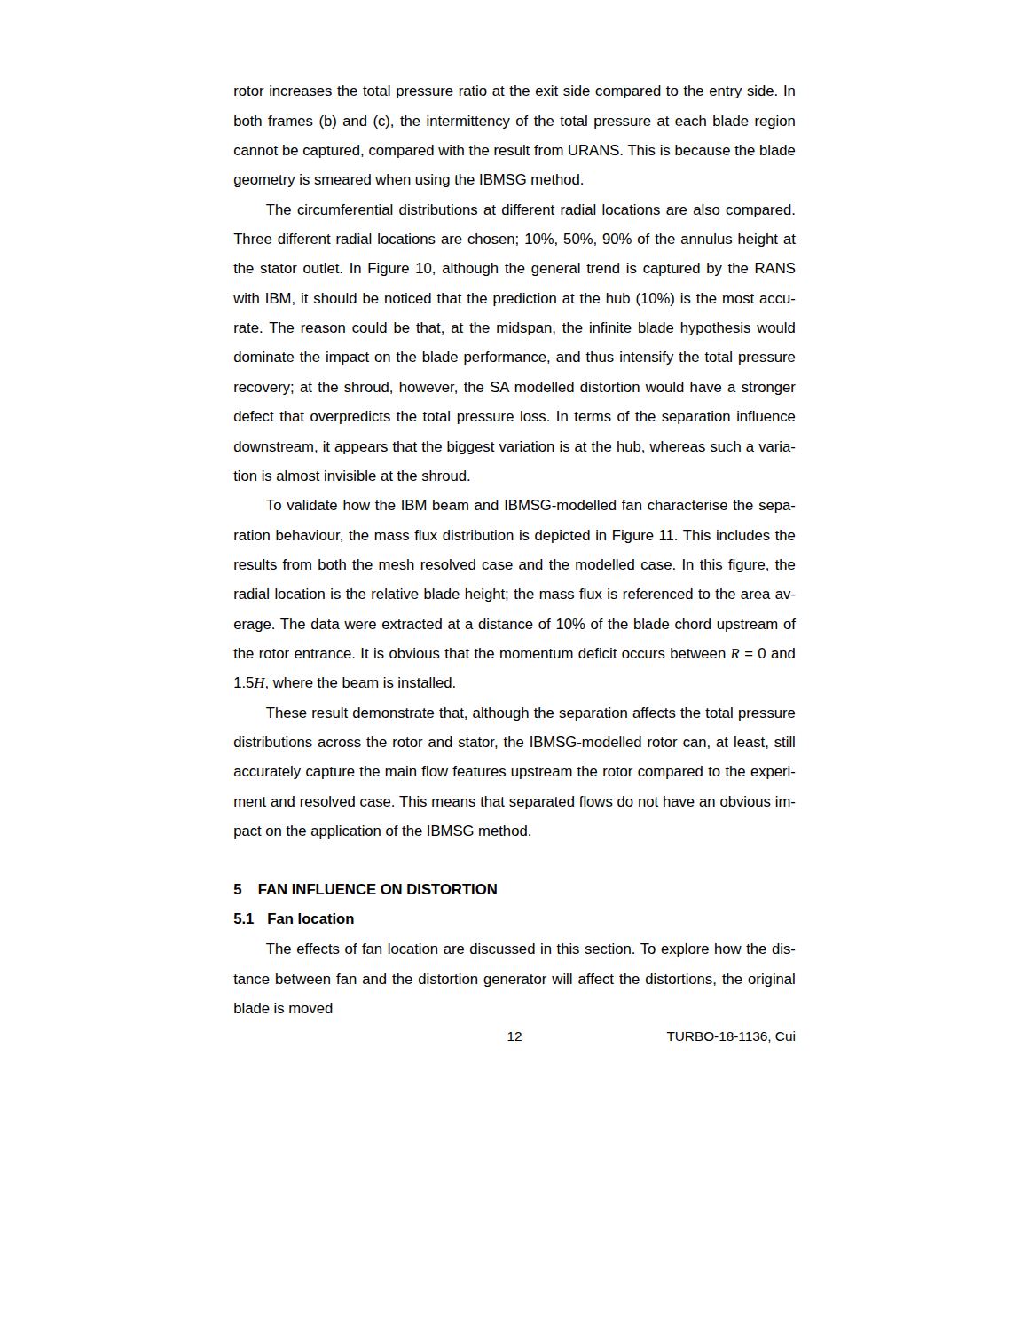rotor increases the total pressure ratio at the exit side compared to the entry side. In both frames (b) and (c), the intermittency of the total pressure at each blade region cannot be captured, compared with the result from URANS. This is because the blade geometry is smeared when using the IBMSG method.
The circumferential distributions at different radial locations are also compared. Three different radial locations are chosen; 10%, 50%, 90% of the annulus height at the stator outlet. In Figure 10, although the general trend is captured by the RANS with IBM, it should be noticed that the prediction at the hub (10%) is the most accurate. The reason could be that, at the midspan, the infinite blade hypothesis would dominate the impact on the blade performance, and thus intensify the total pressure recovery; at the shroud, however, the SA modelled distortion would have a stronger defect that overpredicts the total pressure loss. In terms of the separation influence downstream, it appears that the biggest variation is at the hub, whereas such a variation is almost invisible at the shroud.
To validate how the IBM beam and IBMSG-modelled fan characterise the separation behaviour, the mass flux distribution is depicted in Figure 11. This includes the results from both the mesh resolved case and the modelled case. In this figure, the radial location is the relative blade height; the mass flux is referenced to the area average. The data were extracted at a distance of 10% of the blade chord upstream of the rotor entrance. It is obvious that the momentum deficit occurs between R = 0 and 1.5H, where the beam is installed.
These result demonstrate that, although the separation affects the total pressure distributions across the rotor and stator, the IBMSG-modelled rotor can, at least, still accurately capture the main flow features upstream the rotor compared to the experiment and resolved case. This means that separated flows do not have an obvious impact on the application of the IBMSG method.
5 FAN INFLUENCE ON DISTORTION
5.1 Fan location
The effects of fan location are discussed in this section. To explore how the distance between fan and the distortion generator will affect the distortions, the original blade is moved
12 TURBO-18-1136, Cui